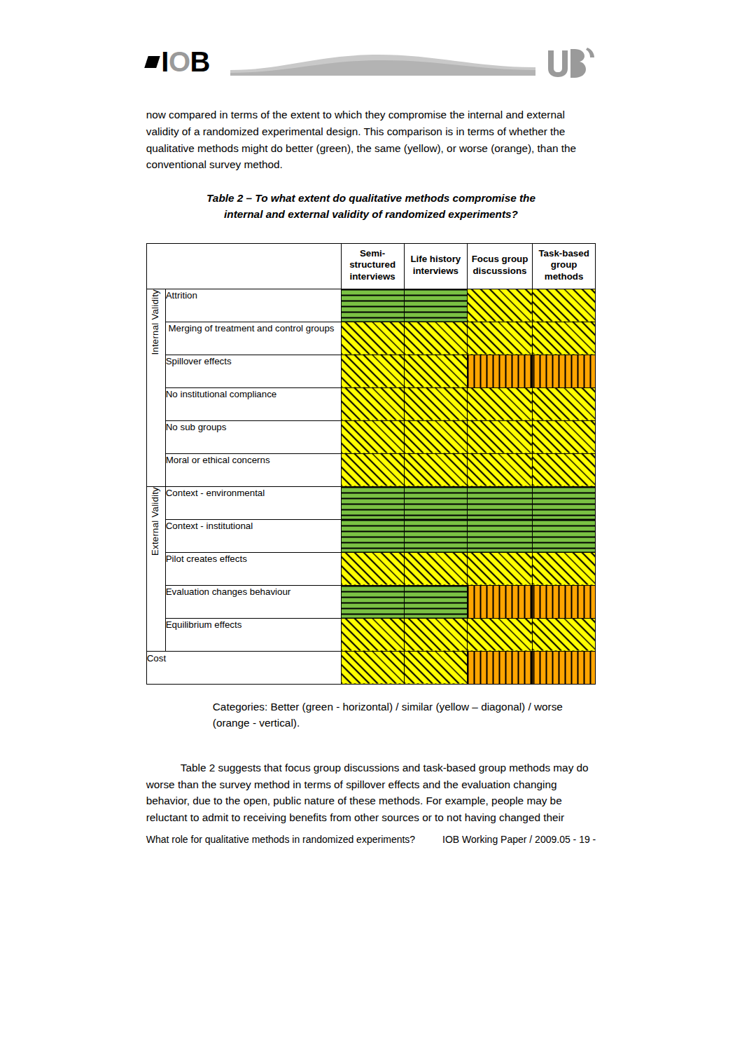IOB
now compared in terms of the extent to which they compromise the internal and external validity of a randomized experimental design. This comparison is in terms of whether the qualitative methods might do better (green), the same (yellow), or worse (orange), than the conventional survey method.
Table 2 – To what extent do qualitative methods compromise the internal and external validity of randomized experiments?
| | Semi- structured interviews | Life history interviews | Focus group discussions | Task-based group methods |
| --- | --- | --- | --- | --- |
| Internal Validity | Attrition | | | | |
| Merging of treatment and control groups | | | | |
| Spillover effects | | | | |
| No institutional compliance | | | | |
| No sub groups | | | | |
| Moral or ethical concerns | | | | |
| External Validity | Context - environmental | | | | |
| Context - institutional | | | | |
| Pilot creates effects | | | | |
| Evaluation changes behaviour | | | | |
| Equilibrium effects | | | | |
| Cost | | | | |
Categories: Better (green - horizontal) / similar (yellow – diagonal) / worse (orange - vertical).
Table 2 suggests that focus group discussions and task-based group methods may do worse than the survey method in terms of spillover effects and the evaluation changing behavior, due to the open, public nature of these methods. For example, people may be reluctant to admit to receiving benefits from other sources or to not having changed their
What role for qualitative methods in randomized experiments?
IOB Working Paper / 2009.05 - 19 -